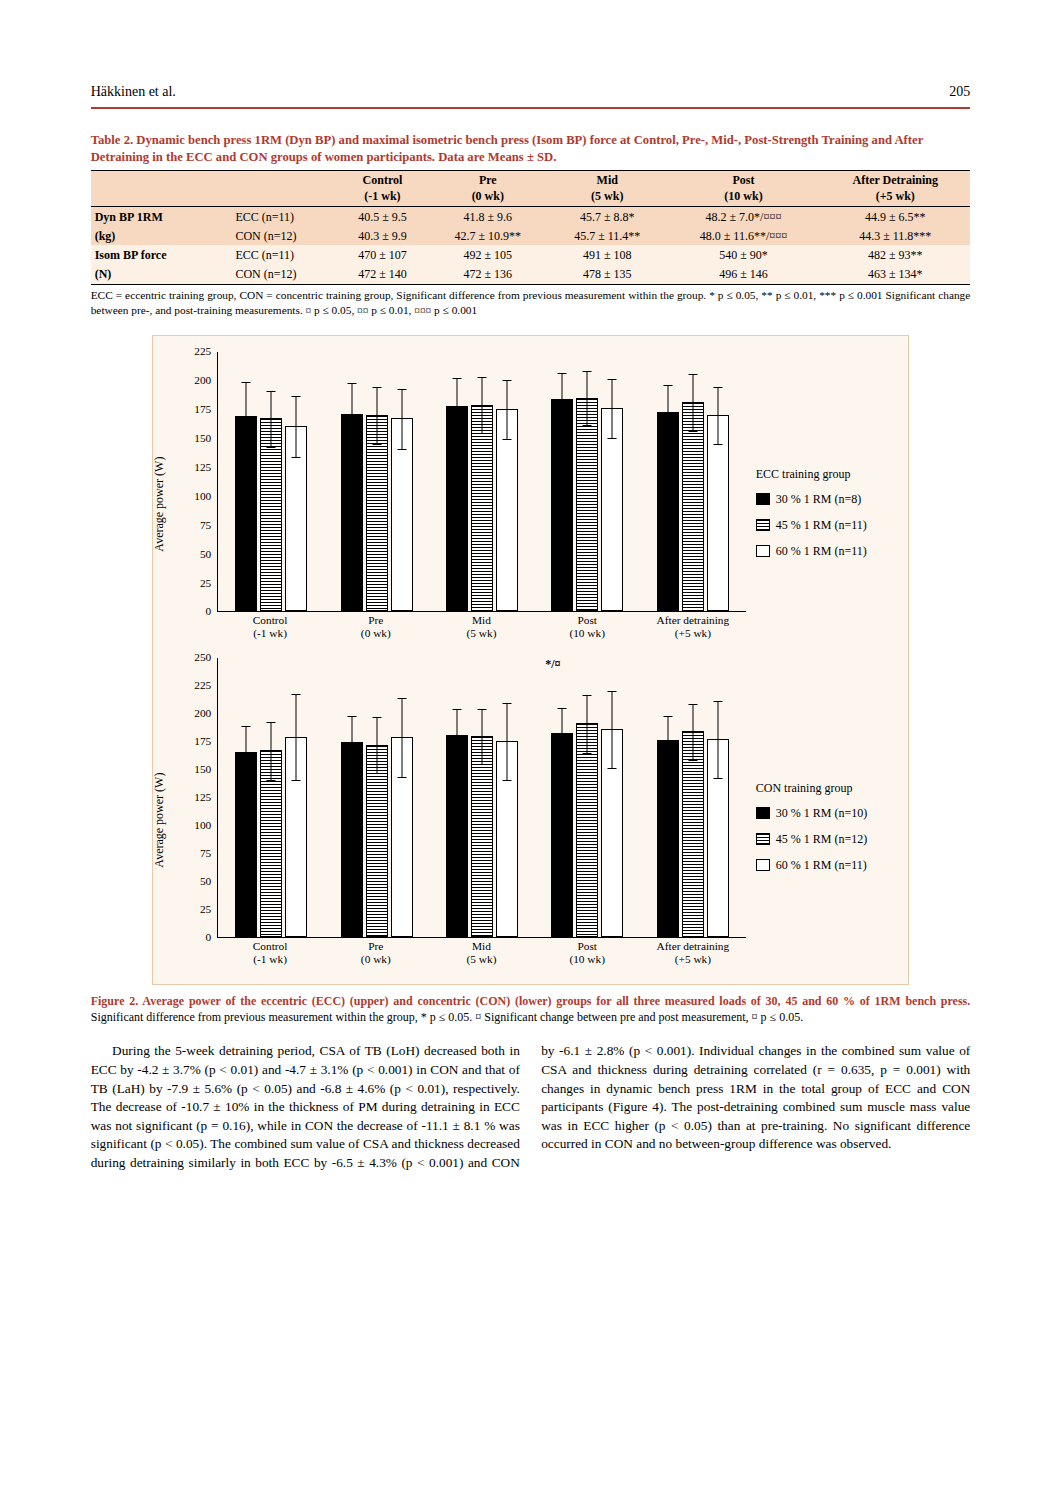Häkkinen et al. 205
Table 2. Dynamic bench press 1RM (Dyn BP) and maximal isometric bench press (Isom BP) force at Control, Pre-, Mid-, Post-Strength Training and After Detraining in the ECC and CON groups of women participants. Data are Means ± SD.
| | | Control (-1 wk) | Pre (0 wk) | Mid (5 wk) | Post (10 wk) | After Detraining (+5 wk) |
| --- | --- | --- | --- | --- | --- | --- |
| Dyn BP 1RM | ECC (n=11) | 40.5 ± 9.5 | 41.8 ± 9.6 | 45.7 ± 8.8* | 48.2 ± 7.0*/¤¤¤ | 44.9 ± 6.5** |
| (kg) | CON (n=12) | 40.3 ± 9.9 | 42.7 ± 10.9** | 45.7 ± 11.4** | 48.0 ± 11.6**/¤¤¤ | 44.3 ± 11.8*** |
| Isom BP force | ECC (n=11) | 470 ± 107 | 492 ± 105 | 491 ± 108 | 540 ± 90* | 482 ± 93** |
| (N) | CON (n=12) | 472 ± 140 | 472 ± 136 | 478 ± 135 | 496 ± 146 | 463 ± 134* |
ECC = eccentric training group, CON = concentric training group, Significant difference from previous measurement within the group. * p ≤ 0.05, ** p ≤ 0.01, *** p ≤ 0.001 Significant change between pre-, and post-training measurements. ¤ p ≤ 0.05, ¤¤ p ≤ 0.01, ¤¤¤ p ≤ 0.001
Average power (W)
225 200 175 150 125 100 75 50 25 0
Control
(-1 wk)
Pre
(0 wk)
Mid
(5 wk)
Post
(10 wk)
After detraining
(+5 wk)
ECC training group
30 % 1 RM (n=8)
45 % 1 RM (n=11)
60 % 1 RM (n=11)
Average power (W)
250 225 200 175 150 125 100 75 50 25 0
*/¤
Control
(-1 wk)
Pre
(0 wk)
Mid
(5 wk)
Post
(10 wk)
After detraining
(+5 wk)
CON training group
30 % 1 RM (n=10)
45 % 1 RM (n=12)
60 % 1 RM (n=11)
Figure 2. Average power of the eccentric (ECC) (upper) and concentric (CON) (lower) groups for all three measured loads of 30, 45 and 60 % of 1RM bench press. Significant difference from previous measurement within the group, * p ≤ 0.05. ¤ Significant change between pre and post measurement, ¤ p ≤ 0.05.
During the 5-week detraining period, CSA of TB (LoH) decreased both in ECC by -4.2 ± 3.7% (p < 0.01) and -4.7 ± 3.1% (p < 0.001) in CON and that of TB (LaH) by -7.9 ± 5.6% (p < 0.05) and -6.8 ± 4.6% (p < 0.01), respectively. The decrease of -10.7 ± 10% in the thickness of PM during detraining in ECC was not significant (p = 0.16), while in CON the decrease of -11.1 ± 8.1 % was significant (p < 0.05). The combined sum value of CSA and thickness decreased during detraining similarly in both ECC by -6.5 ± 4.3% (p < 0.001) and CON by -6.1 ± 2.8% (p < 0.001). Individual changes in the combined sum value of CSA and thickness during detraining correlated (r = 0.635, p = 0.001) with changes in dynamic bench press 1RM in the total group of ECC and CON participants (Figure 4). The post-detraining combined sum muscle mass value was in ECC higher (p < 0.05) than at pre-training. No significant difference occurred in CON and no between-group difference was observed.